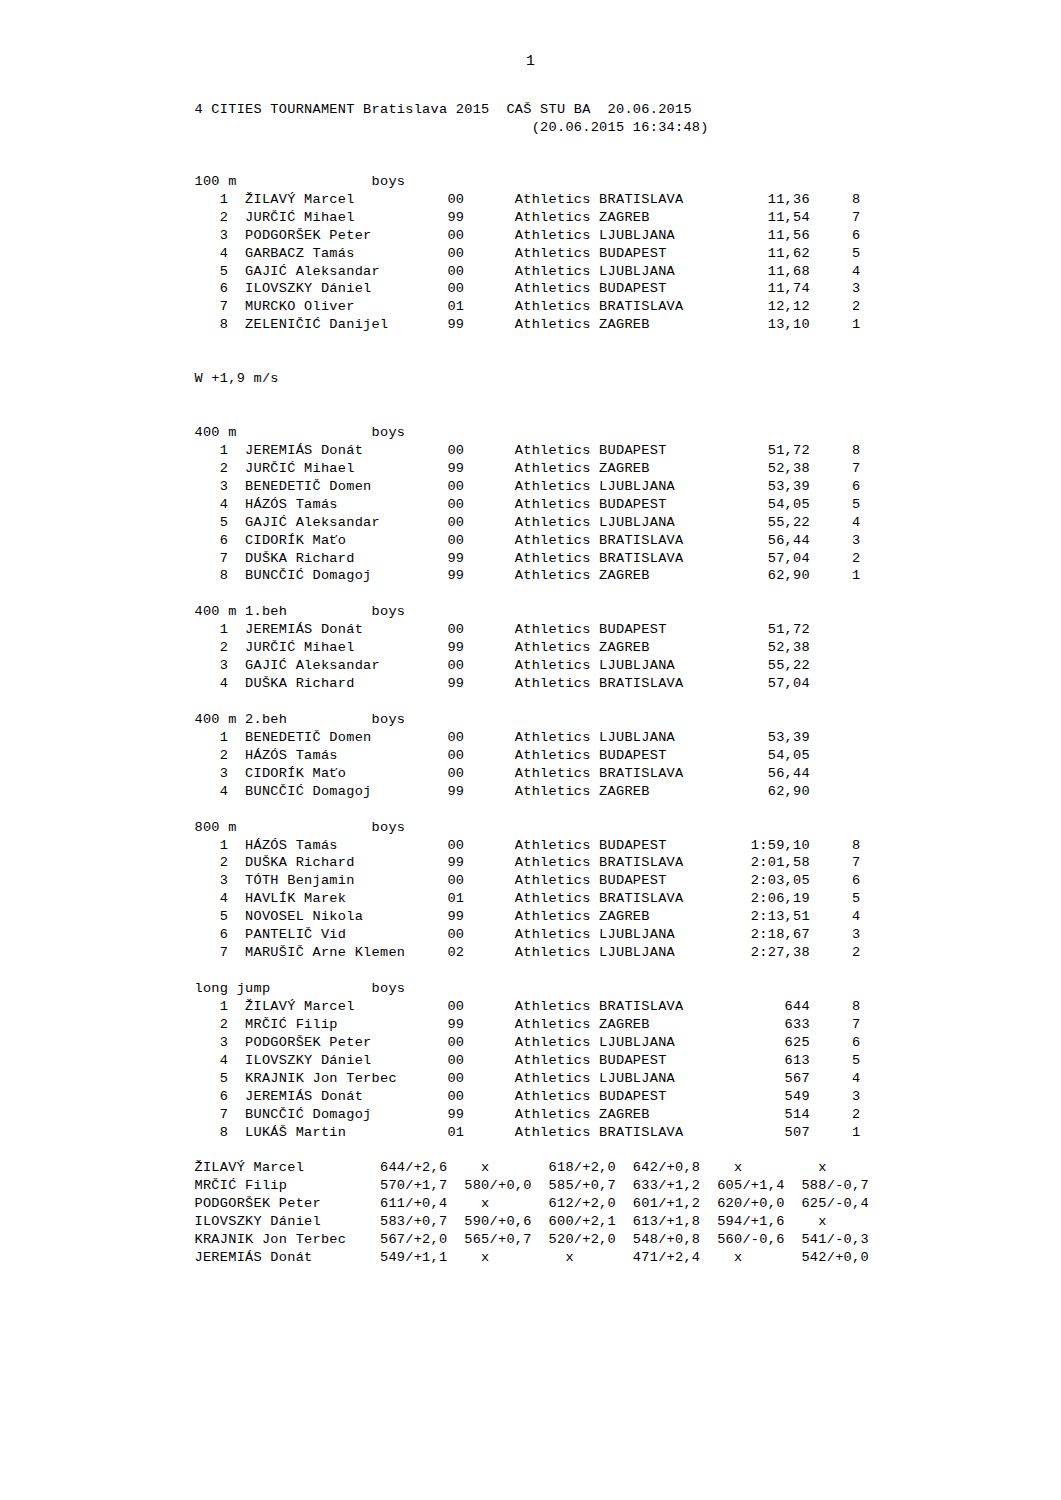1
4 CITIES TOURNAMENT Bratislava 2015  CAŠ STU BA  20.06.2015
                                        (20.06.2015 16:34:48)


100 m                boys
   1  ŽILAVÝ Marcel           00      Athletics BRATISLAVA          11,36     8
   2  JURČIĆ Mihael           99      Athletics ZAGREB              11,54     7
   3  PODGORŠEK Peter         00      Athletics LJUBLJANA           11,56     6
   4  GARBACZ Tamás           00      Athletics BUDAPEST            11,62     5
   5  GAJIĆ Aleksandar        00      Athletics LJUBLJANA           11,68     4
   6  ILOVSZKY Dániel         00      Athletics BUDAPEST            11,74     3
   7  MURCKO Oliver           01      Athletics BRATISLAVA          12,12     2
   8  ZELENIČIĆ Danijel       99      Athletics ZAGREB              13,10     1


W +1,9 m/s


400 m                boys
   1  JEREMIÁS Donát          00      Athletics BUDAPEST            51,72     8
   2  JURČIĆ Mihael           99      Athletics ZAGREB              52,38     7
   3  BENEDETIČ Domen         00      Athletics LJUBLJANA           53,39     6
   4  HÁZÓS Tamás             00      Athletics BUDAPEST            54,05     5
   5  GAJIĆ Aleksandar        00      Athletics LJUBLJANA           55,22     4
   6  CIDORÍK Maťo            00      Athletics BRATISLAVA          56,44     3
   7  DUŠKA Richard           99      Athletics BRATISLAVA          57,04     2
   8  BUNCČIĆ Domagoj         99      Athletics ZAGREB              62,90     1

400 m 1.beh          boys
   1  JEREMIÁS Donát          00      Athletics BUDAPEST            51,72
   2  JURČIĆ Mihael           99      Athletics ZAGREB              52,38
   3  GAJIĆ Aleksandar        00      Athletics LJUBLJANA           55,22
   4  DUŠKA Richard           99      Athletics BRATISLAVA          57,04

400 m 2.beh          boys
   1  BENEDETIČ Domen         00      Athletics LJUBLJANA           53,39
   2  HÁZÓS Tamás             00      Athletics BUDAPEST            54,05
   3  CIDORÍK Maťo            00      Athletics BRATISLAVA          56,44
   4  BUNCČIĆ Domagoj         99      Athletics ZAGREB              62,90

800 m                boys
   1  HÁZÓS Tamás             00      Athletics BUDAPEST          1:59,10     8
   2  DUŠKA Richard           99      Athletics BRATISLAVA        2:01,58     7
   3  TÓTH Benjamin           00      Athletics BUDAPEST          2:03,05     6
   4  HAVLÍK Marek            01      Athletics BRATISLAVA        2:06,19     5
   5  NOVOSEL Nikola          99      Athletics ZAGREB            2:13,51     4
   6  PANTELIČ Vid            00      Athletics LJUBLJANA         2:18,67     3
   7  MARUŠIČ Arne Klemen     02      Athletics LJUBLJANA         2:27,38     2

long jump            boys
   1  ŽILAVÝ Marcel           00      Athletics BRATISLAVA            644     8
   2  MRČIĆ Filip             99      Athletics ZAGREB                633     7
   3  PODGORŠEK Peter         00      Athletics LJUBLJANA             625     6
   4  ILOVSZKY Dániel         00      Athletics BUDAPEST              613     5
   5  KRAJNIK Jon Terbec      00      Athletics LJUBLJANA             567     4
   6  JEREMIÁS Donát          00      Athletics BUDAPEST              549     3
   7  BUNCČIĆ Domagoj         99      Athletics ZAGREB                514     2
   8  LUKÁŠ Martin            01      Athletics BRATISLAVA            507     1

ŽILAVÝ Marcel         644/+2,6    x       618/+2,0  642/+0,8    x         x
MRČIĆ Filip           570/+1,7  580/+0,0  585/+0,7  633/+1,2  605/+1,4  588/-0,7
PODGORŠEK Peter       611/+0,4    x       612/+2,0  601/+1,2  620/+0,0  625/-0,4
ILOVSZKY Dániel       583/+0,7  590/+0,6  600/+2,1  613/+1,8  594/+1,6    x
KRAJNIK Jon Terbec    567/+2,0  565/+0,7  520/+2,0  548/+0,8  560/-0,6  541/-0,3
JEREMIÁS Donát        549/+1,1    x         x       471/+2,4    x       542/+0,0